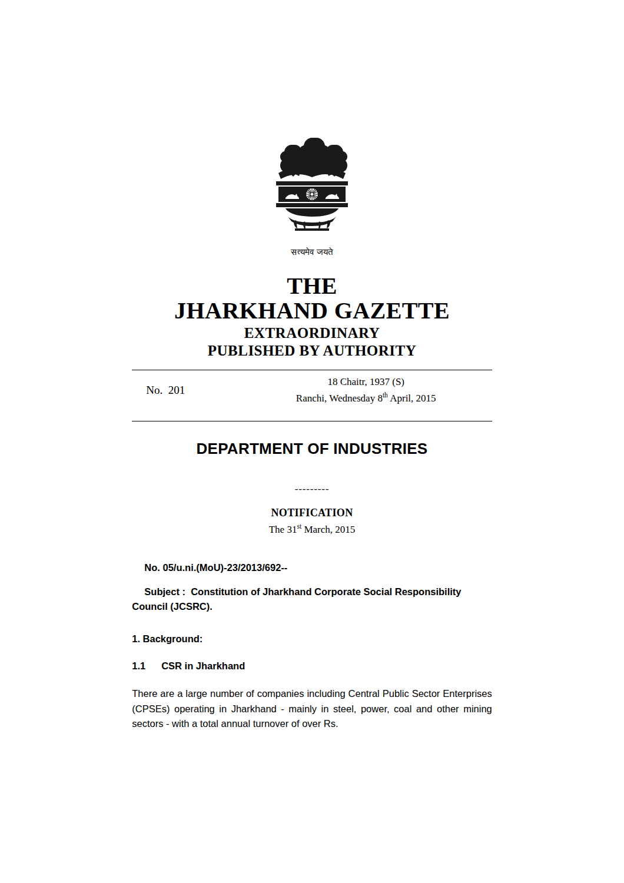सत्यमेव जयते
THE
JHARKHAND GAZETTE
EXTRAORDINARY
PUBLISHED BY AUTHORITY
No. 201
18 Chaitr, 1937 (S) Ranchi, Wednesday 8th April, 2015
DEPARTMENT OF INDUSTRIES
---------
NOTIFICATION
The 31st March, 2015
No. 05/u.ni.(MoU)-23/2013/692--
Subject : Constitution of Jharkhand Corporate Social Responsibility Council (JCSRC).
1. Background:
1.1 CSR in Jharkhand
There are a large number of companies including Central Public Sector Enterprises (CPSEs) operating in Jharkhand - mainly in steel, power, coal and other mining sectors - with a total annual turnover of over Rs.